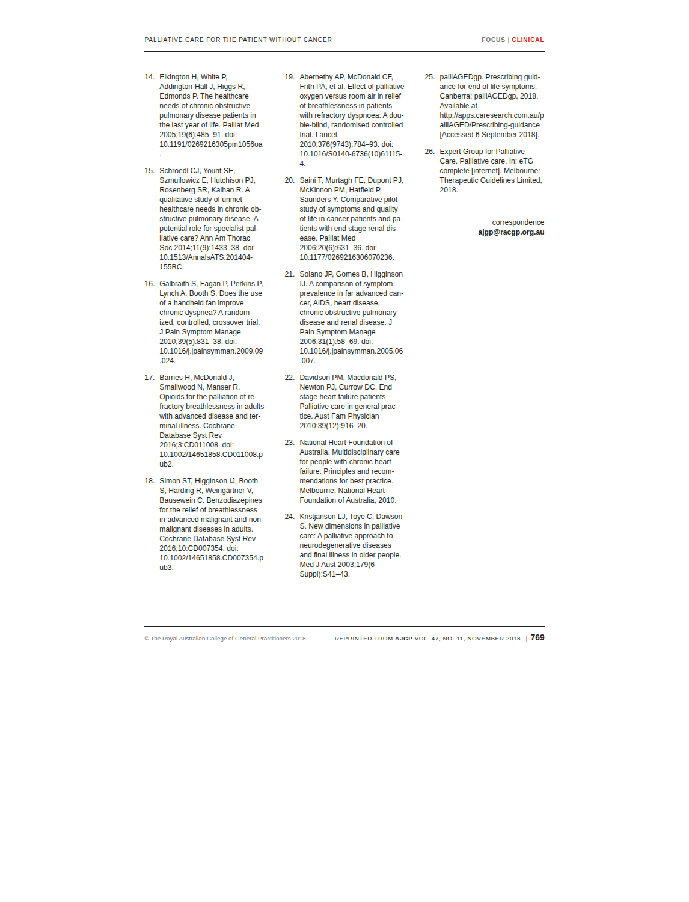Palliative care for the patient without cancer
Focus|Clinical
14. Elkington H, White P, Addington-Hall J, Higgs R, Edmonds P. The healthcare needs of chronic obstructive pulmonary disease patients in the last year of life. Palliat Med 2005;19(6):485–91. doi: 10.1191/0269216305pm1056oa.
15. Schroedl CJ, Yount SE, Szmuilowicz E, Hutchison PJ, Rosenberg SR, Kalhan R. A qualitative study of unmet healthcare needs in chronic obstructive pulmonary disease. A potential role for specialist palliative care? Ann Am Thorac Soc 2014;11(9):1433–38. doi: 10.1513/AnnalsATS.201404-155BC.
16. Galbraith S, Fagan P, Perkins P, Lynch A, Booth S. Does the use of a handheld fan improve chronic dyspnea? A randomized, controlled, crossover trial. J Pain Symptom Manage 2010;39(5):831–38. doi: 10.1016/j.jpainsymman.2009.09.024.
17. Barnes H, McDonald J, Smallwood N, Manser R. Opioids for the palliation of refractory breathlessness in adults with advanced disease and terminal illness. Cochrane Database Syst Rev 2016;3:CD011008. doi: 10.1002/14651858.CD011008.pub2.
18. Simon ST, Higginson IJ, Booth S, Harding R, Weingärtner V, Bausewein C. Benzodiazepines for the relief of breathlessness in advanced malignant and non-malignant diseases in adults. Cochrane Database Syst Rev 2016;10:CD007354. doi: 10.1002/14651858.CD007354.pub3.
19. Abernethy AP, McDonald CF, Frith PA, et al. Effect of palliative oxygen versus room air in relief of breathlessness in patients with refractory dyspnoea: A double-blind, randomised controlled trial. Lancet 2010;376(9743):784–93. doi: 10.1016/S0140-6736(10)61115-4.
20. Saini T, Murtagh FE, Dupont PJ, McKinnon PM, Hatfield P, Saunders Y. Comparative pilot study of symptoms and quality of life in cancer patients and patients with end stage renal disease. Palliat Med 2006;20(6):631–36. doi: 10.1177/0269216306070236.
21. Solano JP, Gomes B, Higginson IJ. A comparison of symptom prevalence in far advanced cancer, AIDS, heart disease, chronic obstructive pulmonary disease and renal disease. J Pain Symptom Manage 2006;31(1):58–69. doi: 10.1016/j.jpainsymman.2005.06.007.
22. Davidson PM, Macdonald PS, Newton PJ, Currow DC. End stage heart failure patients – Palliative care in general practice. Aust Fam Physician 2010;39(12):916–20.
23. National Heart Foundation of Australia. Multidisciplinary care for people with chronic heart failure: Principles and recommendations for best practice. Melbourne: National Heart Foundation of Australia, 2010.
24. Kristjanson LJ, Toye C, Dawson S. New dimensions in palliative care: A palliative approach to neurodegenerative diseases and final illness in older people. Med J Aust 2003;179(6 Suppl):S41–43.
25. palliAGEDgp. Prescribing guidance for end of life symptoms. Canberra: palliAGEDgp, 2018. Available at http://apps.caresearch.com.au/palliAGED/Prescribing-guidance [Accessed 6 September 2018].
26. Expert Group for Palliative Care. Palliative care. In: eTG complete [internet]. Melbourne: Therapeutic Guidelines Limited, 2018.
correspondence ajgp@racgp.org.au
© The Royal Australian College of General Practitioners 2018
Reprinted from AJGP Vol. 47, No. 11, November 2018 |769